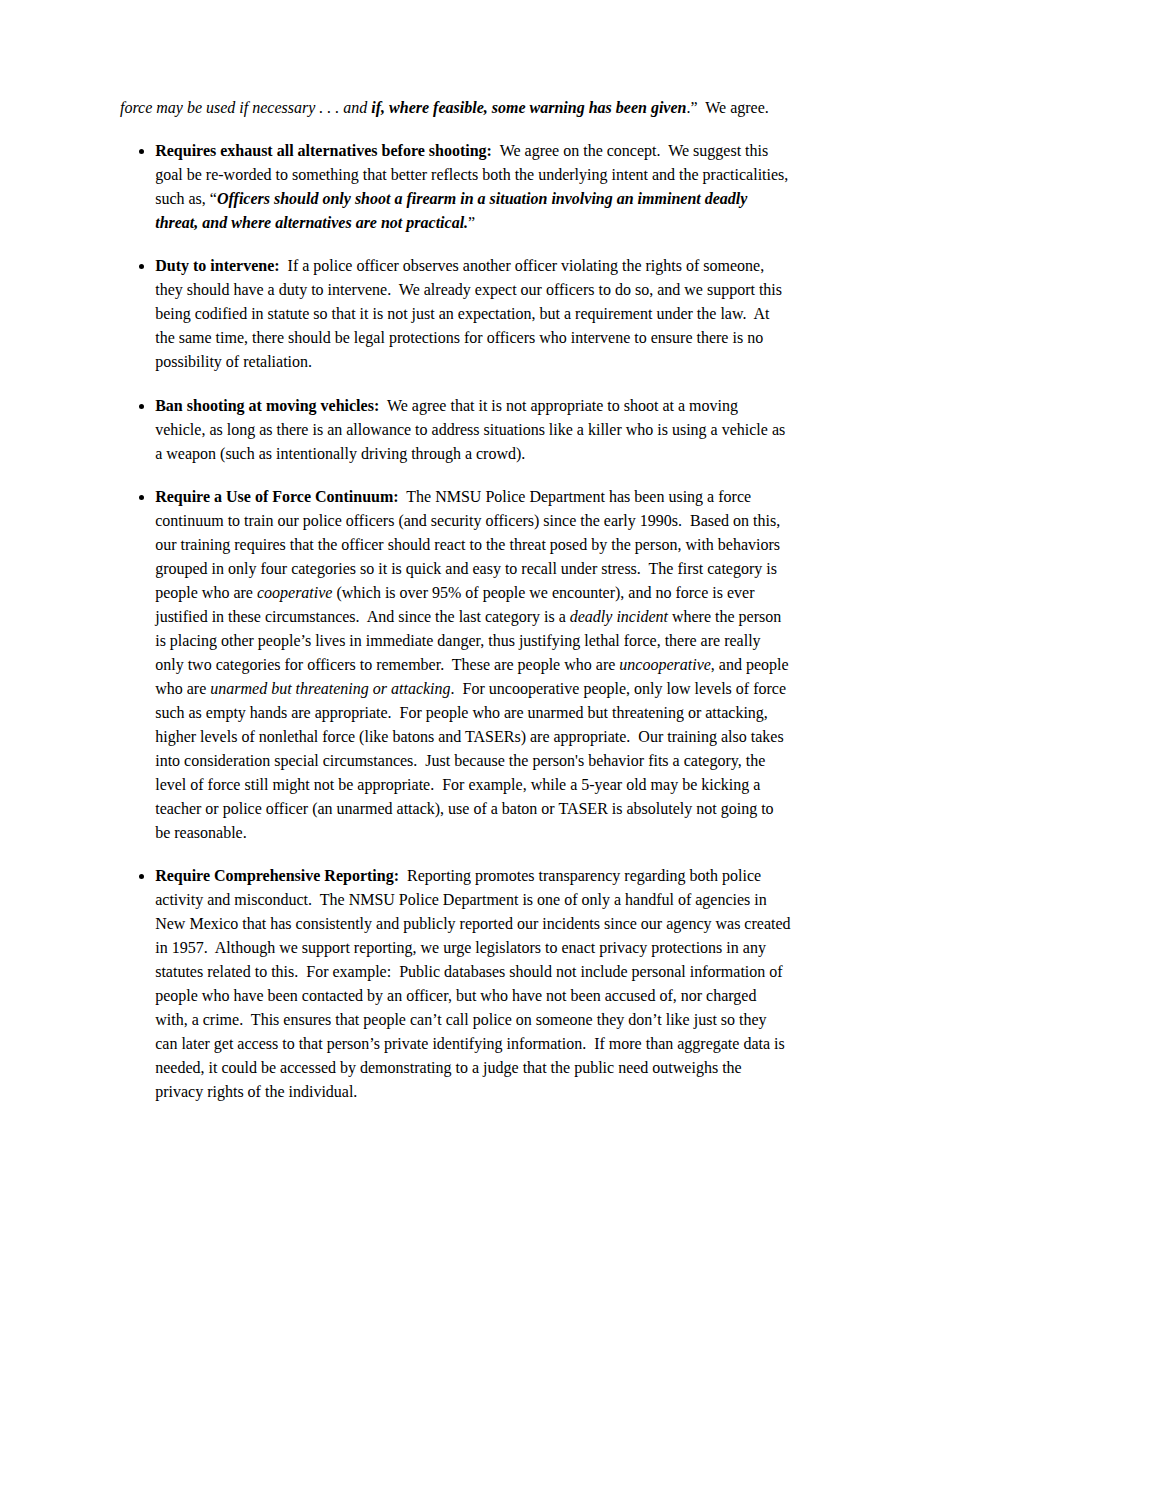force may be used if necessary . . . and if, where feasible, some warning has been given.” We agree.
Requires exhaust all alternatives before shooting: We agree on the concept. We suggest this goal be re-worded to something that better reflects both the underlying intent and the practicalities, such as, “Officers should only shoot a firearm in a situation involving an imminent deadly threat, and where alternatives are not practical.”
Duty to intervene: If a police officer observes another officer violating the rights of someone, they should have a duty to intervene. We already expect our officers to do so, and we support this being codified in statute so that it is not just an expectation, but a requirement under the law. At the same time, there should be legal protections for officers who intervene to ensure there is no possibility of retaliation.
Ban shooting at moving vehicles: We agree that it is not appropriate to shoot at a moving vehicle, as long as there is an allowance to address situations like a killer who is using a vehicle as a weapon (such as intentionally driving through a crowd).
Require a Use of Force Continuum: The NMSU Police Department has been using a force continuum to train our police officers (and security officers) since the early 1990s. Based on this, our training requires that the officer should react to the threat posed by the person, with behaviors grouped in only four categories so it is quick and easy to recall under stress. The first category is people who are cooperative (which is over 95% of people we encounter), and no force is ever justified in these circumstances. And since the last category is a deadly incident where the person is placing other people’s lives in immediate danger, thus justifying lethal force, there are really only two categories for officers to remember. These are people who are uncooperative, and people who are unarmed but threatening or attacking. For uncooperative people, only low levels of force such as empty hands are appropriate. For people who are unarmed but threatening or attacking, higher levels of nonlethal force (like batons and TASERs) are appropriate. Our training also takes into consideration special circumstances. Just because the person's behavior fits a category, the level of force still might not be appropriate. For example, while a 5-year old may be kicking a teacher or police officer (an unarmed attack), use of a baton or TASER is absolutely not going to be reasonable.
Require Comprehensive Reporting: Reporting promotes transparency regarding both police activity and misconduct. The NMSU Police Department is one of only a handful of agencies in New Mexico that has consistently and publicly reported our incidents since our agency was created in 1957. Although we support reporting, we urge legislators to enact privacy protections in any statutes related to this. For example: Public databases should not include personal information of people who have been contacted by an officer, but who have not been accused of, nor charged with, a crime. This ensures that people can’t call police on someone they don’t like just so they can later get access to that person’s private identifying information. If more than aggregate data is needed, it could be accessed by demonstrating to a judge that the public need outweighs the privacy rights of the individual.